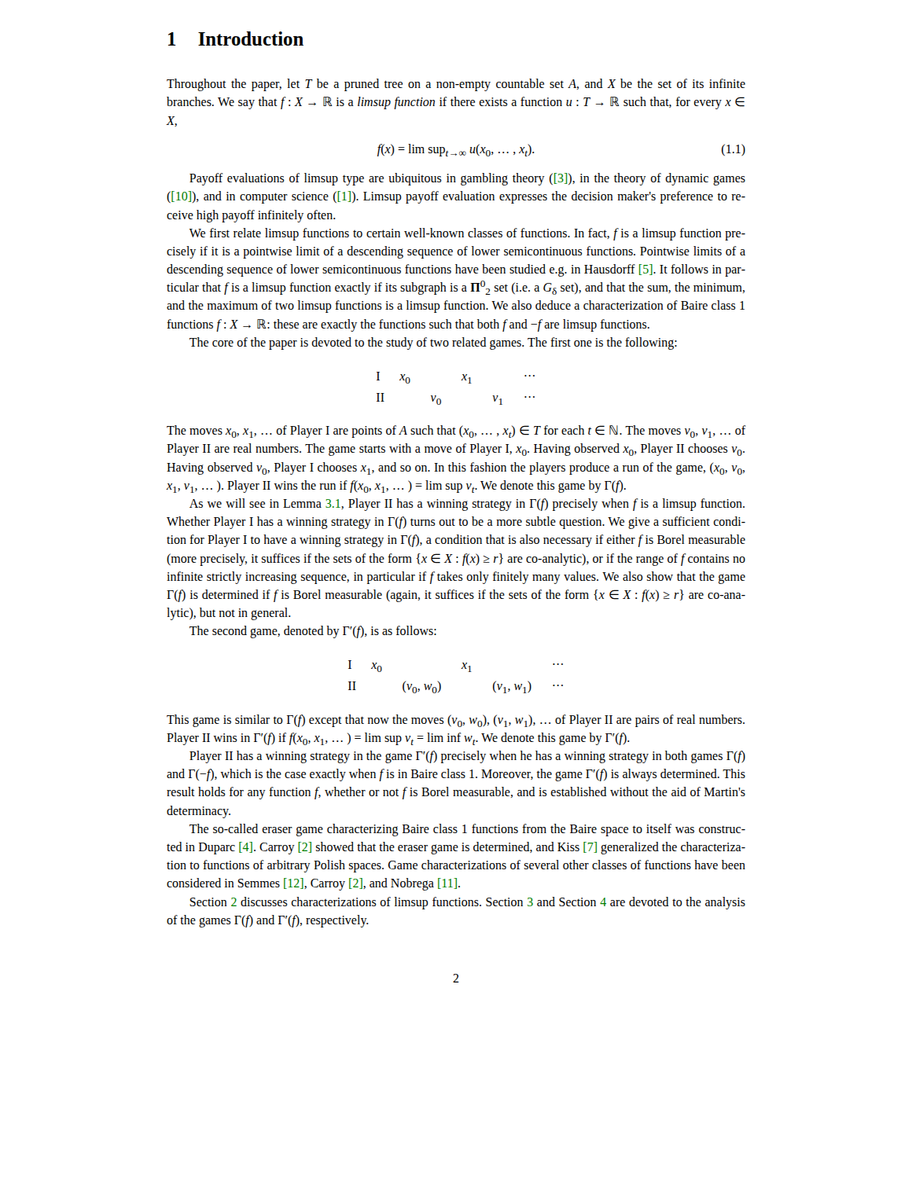1 Introduction
Throughout the paper, let T be a pruned tree on a non-empty countable set A, and X be the set of its infinite branches. We say that f : X → ℝ is a limsup function if there exists a function u : T → ℝ such that, for every x ∈ X,
f(x) = lim supt→∞ u(x0, … , xt).(1.1)
Payoff evaluations of limsup type are ubiquitous in gambling theory ([3]), in the theory of dynamic games ([10]), and in computer science ([1]). Limsup payoff evaluation expresses the decision maker's preference to receive high payoff infinitely often.
We first relate limsup functions to certain well-known classes of functions. In fact, f is a limsup function precisely if it is a pointwise limit of a descending sequence of lower semicontinuous functions. Pointwise limits of a descending sequence of lower semicontinuous functions have been studied e.g. in Hausdorff [5]. It follows in particular that f is a limsup function exactly if its subgraph is a Π02 set (i.e. a Gδ set), and that the sum, the minimum, and the maximum of two limsup functions is a limsup function. We also deduce a characterization of Baire class 1 functions f : X → ℝ: these are exactly the functions such that both f and −f are limsup functions.
The core of the paper is devoted to the study of two related games. The first one is the following:
| I | x 0 | | x 1 | | ··· |
| II | | v 0 | | v 1 | ··· |
The moves x0, x1, … of Player I are points of A such that (x0, … , xt) ∈ T for each t ∈ ℕ. The moves v0, v1, … of Player II are real numbers. The game starts with a move of Player I, x0. Having observed x0, Player II chooses v0. Having observed v0, Player I chooses x1, and so on. In this fashion the players produce a run of the game, (x0, v0, x1, v1, … ). Player II wins the run if f(x0, x1, … ) = lim sup vt. We denote this game by Γ(f).
As we will see in Lemma 3.1, Player II has a winning strategy in Γ(f) precisely when f is a limsup function. Whether Player I has a winning strategy in Γ(f) turns out to be a more subtle question. We give a sufficient condition for Player I to have a winning strategy in Γ(f), a condition that is also necessary if either f is Borel measurable (more precisely, it suffices if the sets of the form {x ∈ X : f(x) ≥ r} are co-analytic), or if the range of f contains no infinite strictly increasing sequence, in particular if f takes only finitely many values. We also show that the game Γ(f) is determined if f is Borel measurable (again, it suffices if the sets of the form {x ∈ X : f(x) ≥ r} are co-analytic), but not in general.
The second game, denoted by Γ′(f), is as follows:
| I | x 0 | | x 1 | | ··· |
| II | | ( v 0 , w 0 ) | | ( v 1 , w 1 ) | ··· |
This game is similar to Γ(f) except that now the moves (v0, w0), (v1, w1), … of Player II are pairs of real numbers. Player II wins in Γ′(f) if f(x0, x1, … ) = lim sup vt = lim inf wt. We denote this game by Γ′(f).
Player II has a winning strategy in the game Γ′(f) precisely when he has a winning strategy in both games Γ(f) and Γ(−f), which is the case exactly when f is in Baire class 1. Moreover, the game Γ′(f) is always determined. This result holds for any function f, whether or not f is Borel measurable, and is established without the aid of Martin's determinacy.
The so-called eraser game characterizing Baire class 1 functions from the Baire space to itself was constructed in Duparc [4]. Carroy [2] showed that the eraser game is determined, and Kiss [7] generalized the characterization to functions of arbitrary Polish spaces. Game characterizations of several other classes of functions have been considered in Semmes [12], Carroy [2], and Nobrega [11].
Section 2 discusses characterizations of limsup functions. Section 3 and Section 4 are devoted to the analysis of the games Γ(f) and Γ′(f), respectively.
2